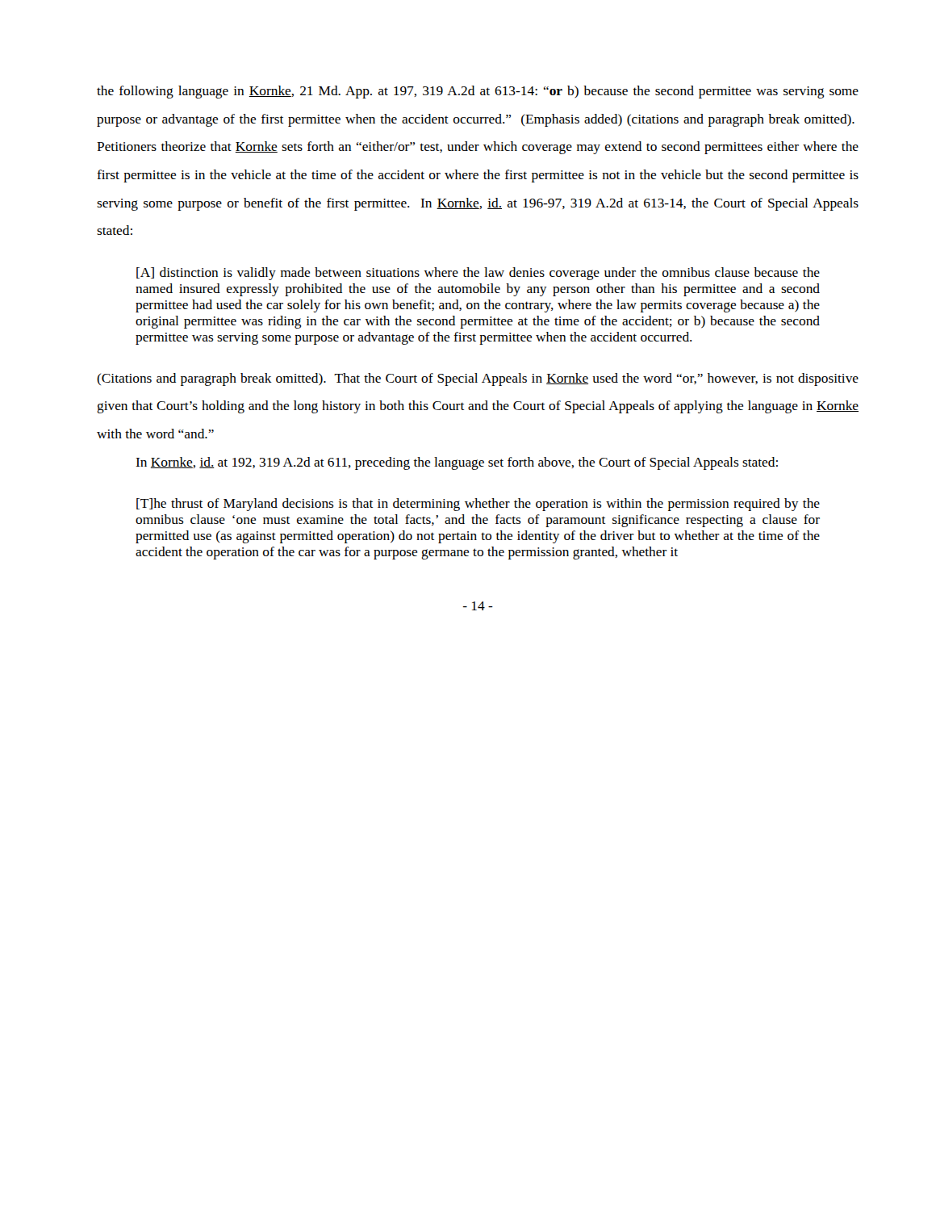the following language in Kornke, 21 Md. App. at 197, 319 A.2d at 613-14: “or b) because the second permittee was serving some purpose or advantage of the first permittee when the accident occurred.” (Emphasis added) (citations and paragraph break omitted). Petitioners theorize that Kornke sets forth an “either/or” test, under which coverage may extend to second permittees either where the first permittee is in the vehicle at the time of the accident or where the first permittee is not in the vehicle but the second permittee is serving some purpose or benefit of the first permittee. In Kornke, id. at 196-97, 319 A.2d at 613-14, the Court of Special Appeals stated:
[A] distinction is validly made between situations where the law denies coverage under the omnibus clause because the named insured expressly prohibited the use of the automobile by any person other than his permittee and a second permittee had used the car solely for his own benefit; and, on the contrary, where the law permits coverage because a) the original permittee was riding in the car with the second permittee at the time of the accident; or b) because the second permittee was serving some purpose or advantage of the first permittee when the accident occurred.
(Citations and paragraph break omitted). That the Court of Special Appeals in Kornke used the word “or,” however, is not dispositive given that Court’s holding and the long history in both this Court and the Court of Special Appeals of applying the language in Kornke with the word “and.”
In Kornke, id. at 192, 319 A.2d at 611, preceding the language set forth above, the Court of Special Appeals stated:
[T]he thrust of Maryland decisions is that in determining whether the operation is within the permission required by the omnibus clause ‘one must examine the total facts,’ and the facts of paramount significance respecting a clause for permitted use (as against permitted operation) do not pertain to the identity of the driver but to whether at the time of the accident the operation of the car was for a purpose germane to the permission granted, whether it
- 14 -